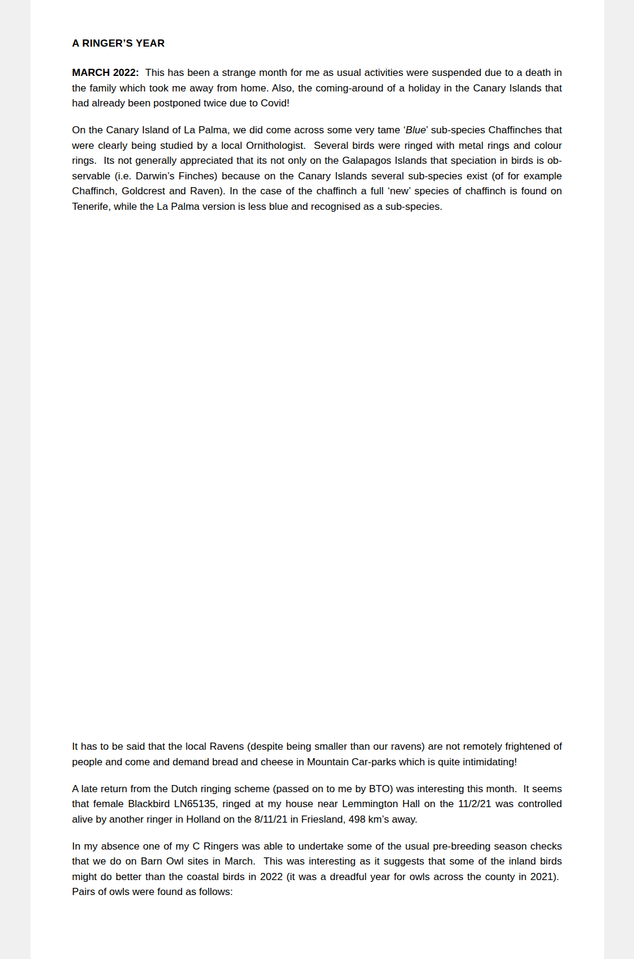A RINGER’S YEAR
MARCH 2022: This has been a strange month for me as usual activities were suspended due to a death in the family which took me away from home. Also, the coming-around of a holiday in the Canary Islands that had already been postponed twice due to Covid!
On the Canary Island of La Palma, we did come across some very tame ‘Blue’ sub-species Chaffinches that were clearly being studied by a local Ornithologist. Several birds were ringed with metal rings and colour rings. Its not generally appreciated that its not only on the Galapagos Islands that speciation in birds is observable (i.e. Darwin’s Finches) because on the Canary Islands several sub-species exist (of for example Chaffinch, Goldcrest and Raven). In the case of the chaffinch a full ‘new’ species of chaffinch is found on Tenerife, while the La Palma version is less blue and recognised as a sub-species.
It has to be said that the local Ravens (despite being smaller than our ravens) are not remotely frightened of people and come and demand bread and cheese in Mountain Car-parks which is quite intimidating!
A late return from the Dutch ringing scheme (passed on to me by BTO) was interesting this month. It seems that female Blackbird LN65135, ringed at my house near Lemmington Hall on the 11/2/21 was controlled alive by another ringer in Holland on the 8/11/21 in Friesland, 498 km’s away.
In my absence one of my C Ringers was able to undertake some of the usual pre-breeding season checks that we do on Barn Owl sites in March. This was interesting as it suggests that some of the inland birds might do better than the coastal birds in 2022 (it was a dreadful year for owls across the county in 2021). Pairs of owls were found as follows: